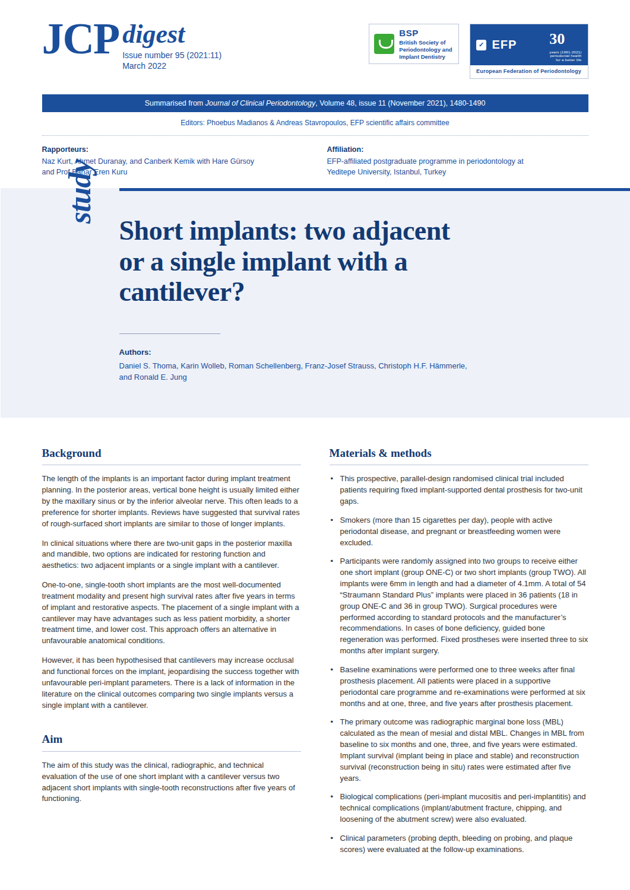JCP
digest
Issue number 95 (2021:11)
March 2022
BSP British Society of
Periodontology and
Implant Dentistry
✓ EFP 30 years (1991-2021)
periodontal health
for a better life
European Federation of Periodontology
Summarised from Journal of Clinical Periodontology, Volume 48, issue 11 (November 2021), 1480-1490
Editors: Phoebus Madianos & Andreas Stavropoulos, EFP scientific affairs committee
Rapporteurs:
Naz Kurt, Ahmet Duranay, and Canberk Kemik with Hare Gürsoy
and Prof Bahar Eren Kuru
Affiliation:
EFP-affiliated postgraduate programme in periodontology at
Yeditepe University, Istanbul, Turkey
study
Short implants: two adjacent
or a single implant with a
cantilever?
Authors:
Daniel S. Thoma, Karin Wolleb, Roman Schellenberg, Franz-Josef Strauss, Christoph H.F. Hämmerle,
and Ronald E. Jung
Background
The length of the implants is an important factor during implant treatment planning. In the posterior areas, vertical bone height is usually limited either by the maxillary sinus or by the inferior alveolar nerve. This often leads to a preference for shorter implants. Reviews have suggested that survival rates of rough-surfaced short implants are similar to those of longer implants.
In clinical situations where there are two-unit gaps in the posterior maxilla and mandible, two options are indicated for restoring function and aesthetics: two adjacent implants or a single implant with a cantilever.
One-to-one, single-tooth short implants are the most well-documented treatment modality and present high survival rates after five years in terms of implant and restorative aspects. The placement of a single implant with a cantilever may have advantages such as less patient morbidity, a shorter treatment time, and lower cost. This approach offers an alternative in unfavourable anatomical conditions.
However, it has been hypothesised that cantilevers may increase occlusal and functional forces on the implant, jeopardising the success together with unfavourable peri-implant parameters. There is a lack of information in the literature on the clinical outcomes comparing two single implants versus a single implant with a cantilever.
Aim
The aim of this study was the clinical, radiographic, and technical evaluation of the use of one short implant with a cantilever versus two adjacent short implants with single-tooth reconstructions after five years of functioning.
Materials & methods
This prospective, parallel-design randomised clinical trial included patients requiring fixed implant-supported dental prosthesis for two-unit gaps.
Smokers (more than 15 cigarettes per day), people with active periodontal disease, and pregnant or breastfeeding women were excluded.
Participants were randomly assigned into two groups to receive either one short implant (group ONE-C) or two short implants (group TWO). All implants were 6mm in length and had a diameter of 4.1mm. A total of 54 “Straumann Standard Plus” implants were placed in 36 patients (18 in group ONE-C and 36 in group TWO). Surgical procedures were performed according to standard protocols and the manufacturer’s recommendations. In cases of bone deficiency, guided bone regeneration was performed. Fixed prostheses were inserted three to six months after implant surgery.
Baseline examinations were performed one to three weeks after final prosthesis placement. All patients were placed in a supportive periodontal care programme and re-examinations were performed at six months and at one, three, and five years after prosthesis placement.
The primary outcome was radiographic marginal bone loss (MBL) calculated as the mean of mesial and distal MBL. Changes in MBL from baseline to six months and one, three, and five years were estimated. Implant survival (implant being in place and stable) and reconstruction survival (reconstruction being in situ) rates were estimated after five years.
Biological complications (peri-implant mucositis and peri-implantitis) and technical complications (implant/abutment fracture, chipping, and loosening of the abutment screw) were also evaluated.
Clinical parameters (probing depth, bleeding on probing, and plaque scores) were evaluated at the follow-up examinations.